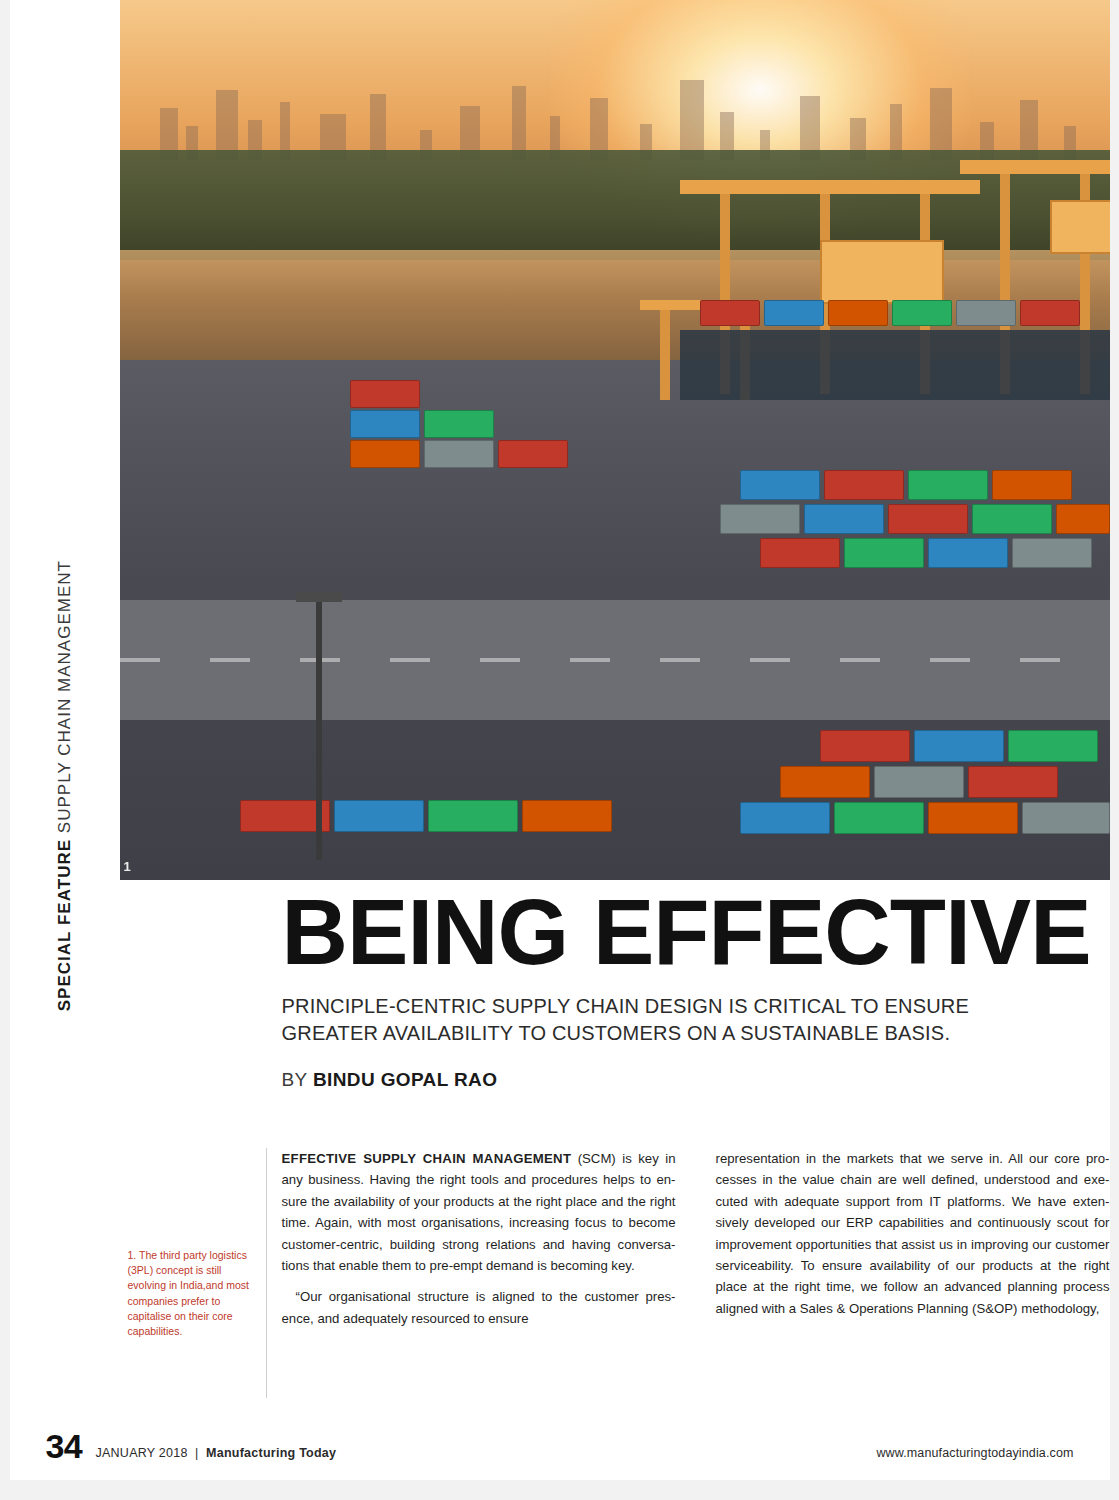SPECIAL FEATURE SUPPLY CHAIN MANAGEMENT
1
BEING EFFECTIVE
Principle-centric supply chain design is critical to ensure greater availability to customers on a sustainable basis.
BY BINDU GOPAL RAO
1. The third party logistics (3PL) concept is still evolving in India,and most companies prefer to capitalise on their core capabilities.
EFFECTIVE SUPPLY CHAIN MANAGEMENT (SCM) is key in any business. Having the right tools and procedures helps to ensure the availability of your products at the right place and the right time. Again, with most organisations, increasing focus to become customer-centric, building strong relations and having conversations that enable them to pre-empt demand is becoming key.
“Our organisational structure is aligned to the customer presence, and adequately resourced to ensure
representation in the markets that we serve in. All our core processes in the value chain are well defined, understood and executed with adequate support from IT platforms. We have extensively developed our ERP capabilities and continuously scout for improvement opportunities that assist us in improving our customer serviceability. To ensure availability of our products at the right place at the right time, we follow an advanced planning process aligned with a Sales & Operations Planning (S&OP) methodology,
34
JANUARY 2018 | Manufacturing Today
www.manufacturingtodayindia.com